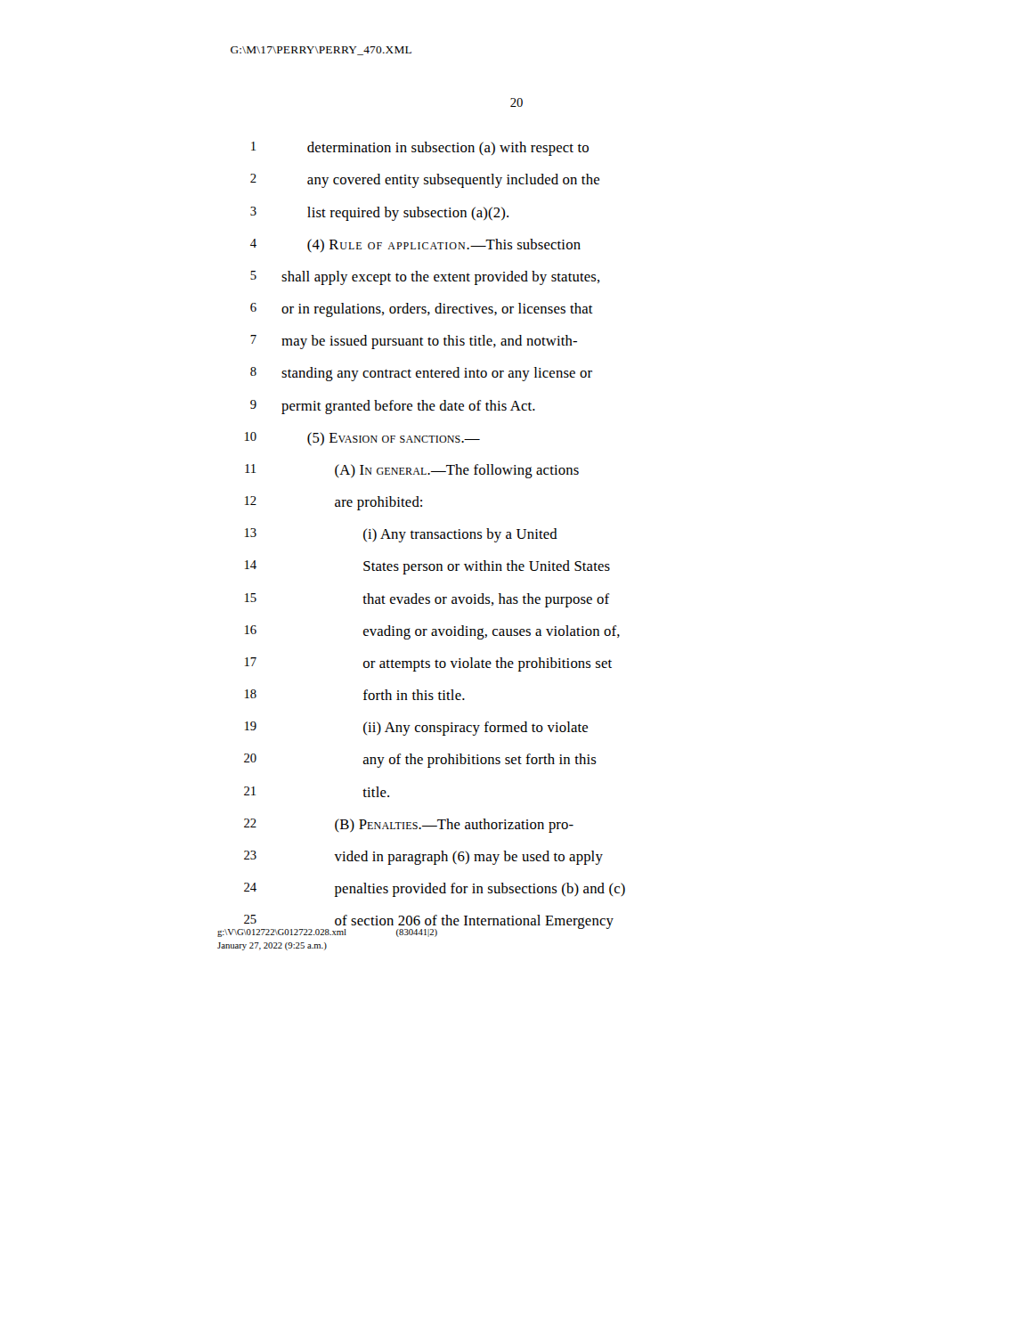G:\M\17\PERRY\PERRY_470.XML
20
| 1 | determination in subsection (a) with respect to |
| 2 | any covered entity subsequently included on the |
| 3 | list required by subsection (a)(2). |
| 4 | (4) Rule of application. —This subsection |
| 5 | shall apply except to the extent provided by statutes, |
| 6 | or in regulations, orders, directives, or licenses that |
| 7 | may be issued pursuant to this title, and notwith- |
| 8 | standing any contract entered into or any license or |
| 9 | permit granted before the date of this Act. |
| 10 | (5) Evasion of sanctions. — |
| 11 | (A) In general. —The following actions |
| 12 | are prohibited: |
| 13 | (i) Any transactions by a United |
| 14 | States person or within the United States |
| 15 | that evades or avoids, has the purpose of |
| 16 | evading or avoiding, causes a violation of, |
| 17 | or attempts to violate the prohibitions set |
| 18 | forth in this title. |
| 19 | (ii) Any conspiracy formed to violate |
| 20 | any of the prohibitions set forth in this |
| 21 | title. |
| 22 | (B) Penalties. —The authorization pro- |
| 23 | vided in paragraph (6) may be used to apply |
| 24 | penalties provided for in subsections (b) and (c) |
| 25 | of section 206 of the International Emergency |
g:\V\G\012722\G012722.028.xml (830441|2)
January 27, 2022 (9:25 a.m.)